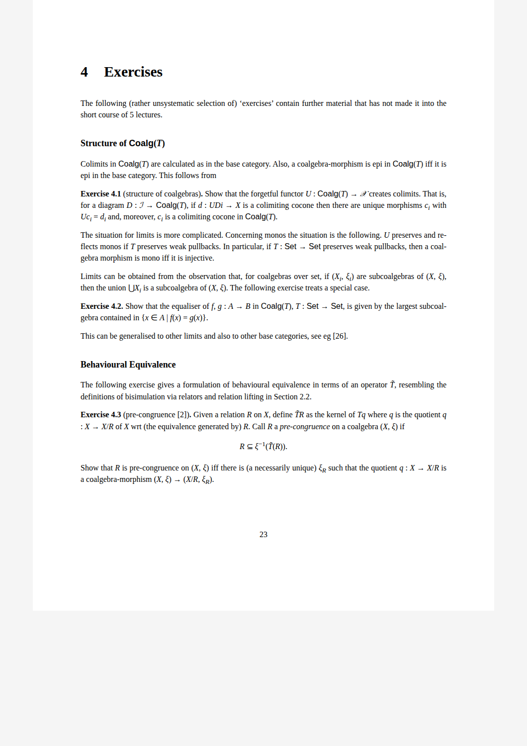4 Exercises
The following (rather unsystematic selection of) ‘exercises’ contain further material that has not made it into the short course of 5 lectures.
Structure of Coalg(T)
Colimits in Coalg(T) are calculated as in the base category. Also, a coalgebra-morphism is epi in Coalg(T) iff it is epi in the base category. This follows from
Exercise 4.1 (structure of coalgebras). Show that the forgetful functor U : Coalg(T) → 𝒳 creates colimits. That is, for a diagram D : ℐ → Coalg(T), if d : UDi → X is a colimiting cocone then there are unique morphisms ci with Uci = di and, moreover, ci is a colimiting cocone in Coalg(T).
The situation for limits is more complicated. Concerning monos the situation is the following. U preserves and reflects monos if T preserves weak pullbacks. In particular, if T : Set → Set preserves weak pullbacks, then a coalgebra morphism is mono iff it is injective.
Limits can be obtained from the observation that, for coalgebras over set, if (Xi, ξi) are subcoalgebras of (X, ξ), then the union ⋃Xi is a subcoalgebra of (X, ξ). The following exercise treats a special case.
Exercise 4.2. Show that the equaliser of f, g : A → B in Coalg(T), T : Set → Set, is given by the largest subcoalgebra contained in {x ∈ A | f(x) = g(x)}.
This can be generalised to other limits and also to other base categories, see eg [26].
Behavioural Equivalence
The following exercise gives a formulation of behavioural equivalence in terms of an operator T̃, resembling the definitions of bisimulation via relators and relation lifting in Section 2.2.
Exercise 4.3 (pre-congruence [2]). Given a relation R on X, define T̃R as the kernel of Tq where q is the quotient q : X → X/R of X wrt (the equivalence generated by) R. Call R a pre-congruence on a coalgebra (X, ξ) if
R ⊆ ξ−1(T̃(R)).
Show that R is pre-congruence on (X, ξ) iff there is (a necessarily unique) ξR such that the quotient q : X → X/R is a coalgebra-morphism (X, ξ) → (X/R, ξR).
23